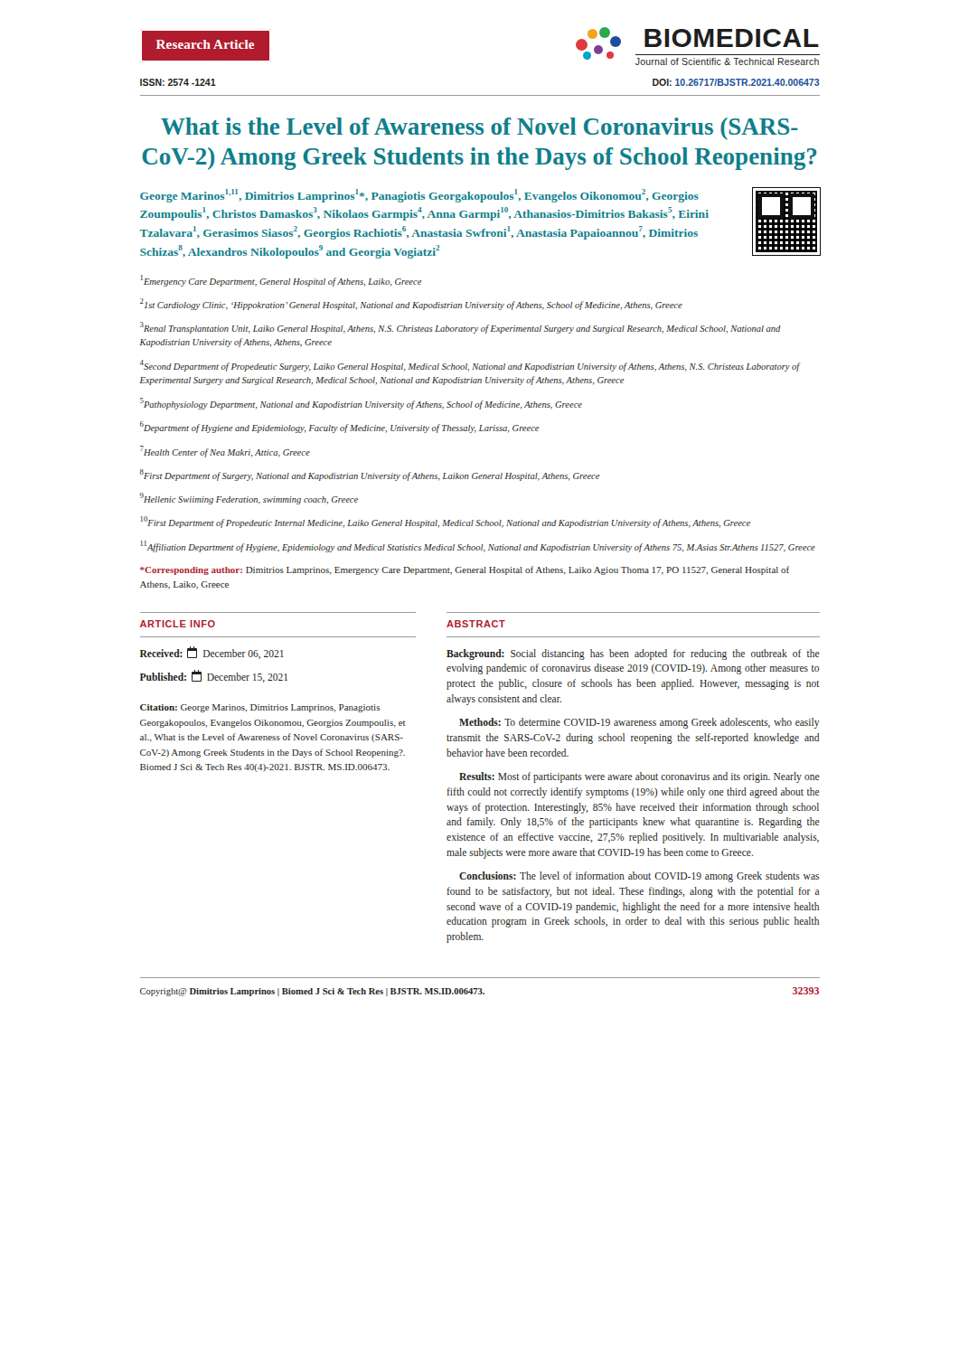Research Article
BIOMEDICAL
Journal of Scientific & Technical Research
ISSN: 2574 -1241
DOI: 10.26717/BJSTR.2021.40.006473
What is the Level of Awareness of Novel Coronavirus (SARS-CoV-2) Among Greek Students in the Days of School Reopening?
George Marinos1,11, Dimitrios Lamprinos1*, Panagiotis Georgakopoulos1, Evangelos Oikonomou2, Georgios Zoumpoulis1, Christos Damaskos3, Nikolaos Garmpis4, Anna Garmpi10, Athanasios-Dimitrios Bakasis5, Eirini Tzalavara1, Gerasimos Siasos2, Georgios Rachiotis6, Anastasia Swfroni1, Anastasia Papaioannou7, Dimitrios Schizas8, Alexandros Nikolopoulos9 and Georgia Vogiatzi2
1Emergency Care Department, General Hospital of Athens, Laiko, Greece
21st Cardiology Clinic, ‘Hippokration’ General Hospital, National and Kapodistrian University of Athens, School of Medicine, Athens, Greece
3Renal Transplantation Unit, Laiko General Hospital, Athens, N.S. Christeas Laboratory of Experimental Surgery and Surgical Research, Medical School, National and Kapodistrian University of Athens, Athens, Greece
4Second Department of Propedeutic Surgery, Laiko General Hospital, Medical School, National and Kapodistrian University of Athens, Athens, N.S. Christeas Laboratory of Experimental Surgery and Surgical Research, Medical School, National and Kapodistrian University of Athens, Athens, Greece
5Pathophysiology Department, National and Kapodistrian University of Athens, School of Medicine, Athens, Greece
6Department of Hygiene and Epidemiology, Faculty of Medicine, University of Thessaly, Larissa, Greece
7Health Center of Nea Makri, Attica, Greece
8First Department of Surgery, National and Kapodistrian University of Athens, Laikon General Hospital, Athens, Greece
9Hellenic Swiiming Federation, swimming coach, Greece
10First Department of Propedeutic Internal Medicine, Laiko General Hospital, Medical School, National and Kapodistrian University of Athens, Athens, Greece
11Affiliation Department of Hygiene, Epidemiology and Medical Statistics Medical School, National and Kapodistrian University of Athens 75, M.Asias Str.Athens 11527, Greece
*Corresponding author: Dimitrios Lamprinos, Emergency Care Department, General Hospital of Athens, Laiko Agiou Thoma 17, PO 11527, General Hospital of Athens, Laiko, Greece
ARTICLE INFO
Received: December 06, 2021
Published: December 15, 2021
Citation: George Marinos, Dimitrios Lamprinos, Panagiotis Georgakopoulos, Evangelos Oikonomou, Georgios Zoumpoulis, et al., What is the Level of Awareness of Novel Coronavirus (SARS-CoV-2) Among Greek Students in the Days of School Reopening?. Biomed J Sci & Tech Res 40(4)-2021. BJSTR. MS.ID.006473.
ABSTRACT
Background: Social distancing has been adopted for reducing the outbreak of the evolving pandemic of coronavirus disease 2019 (COVID-19). Among other measures to protect the public, closure of schools has been applied. However, messaging is not always consistent and clear.
Methods: To determine COVID-19 awareness among Greek adolescents, who easily transmit the SARS-CoV-2 during school reopening the self-reported knowledge and behavior have been recorded.
Results: Most of participants were aware about coronavirus and its origin. Nearly one fifth could not correctly identify symptoms (19%) while only one third agreed about the ways of protection. Interestingly, 85% have received their information through school and family. Only 18,5% of the participants knew what quarantine is. Regarding the existence of an effective vaccine, 27,5% replied positively. In multivariable analysis, male subjects were more aware that COVID-19 has been come to Greece.
Conclusions: The level of information about COVID-19 among Greek students was found to be satisfactory, but not ideal. These findings, along with the potential for a second wave of a COVID-19 pandemic, highlight the need for a more intensive health education program in Greek schools, in order to deal with this serious public health problem.
Copyright@ Dimitrios Lamprinos | Biomed J Sci & Tech Res | BJSTR. MS.ID.006473.
32393